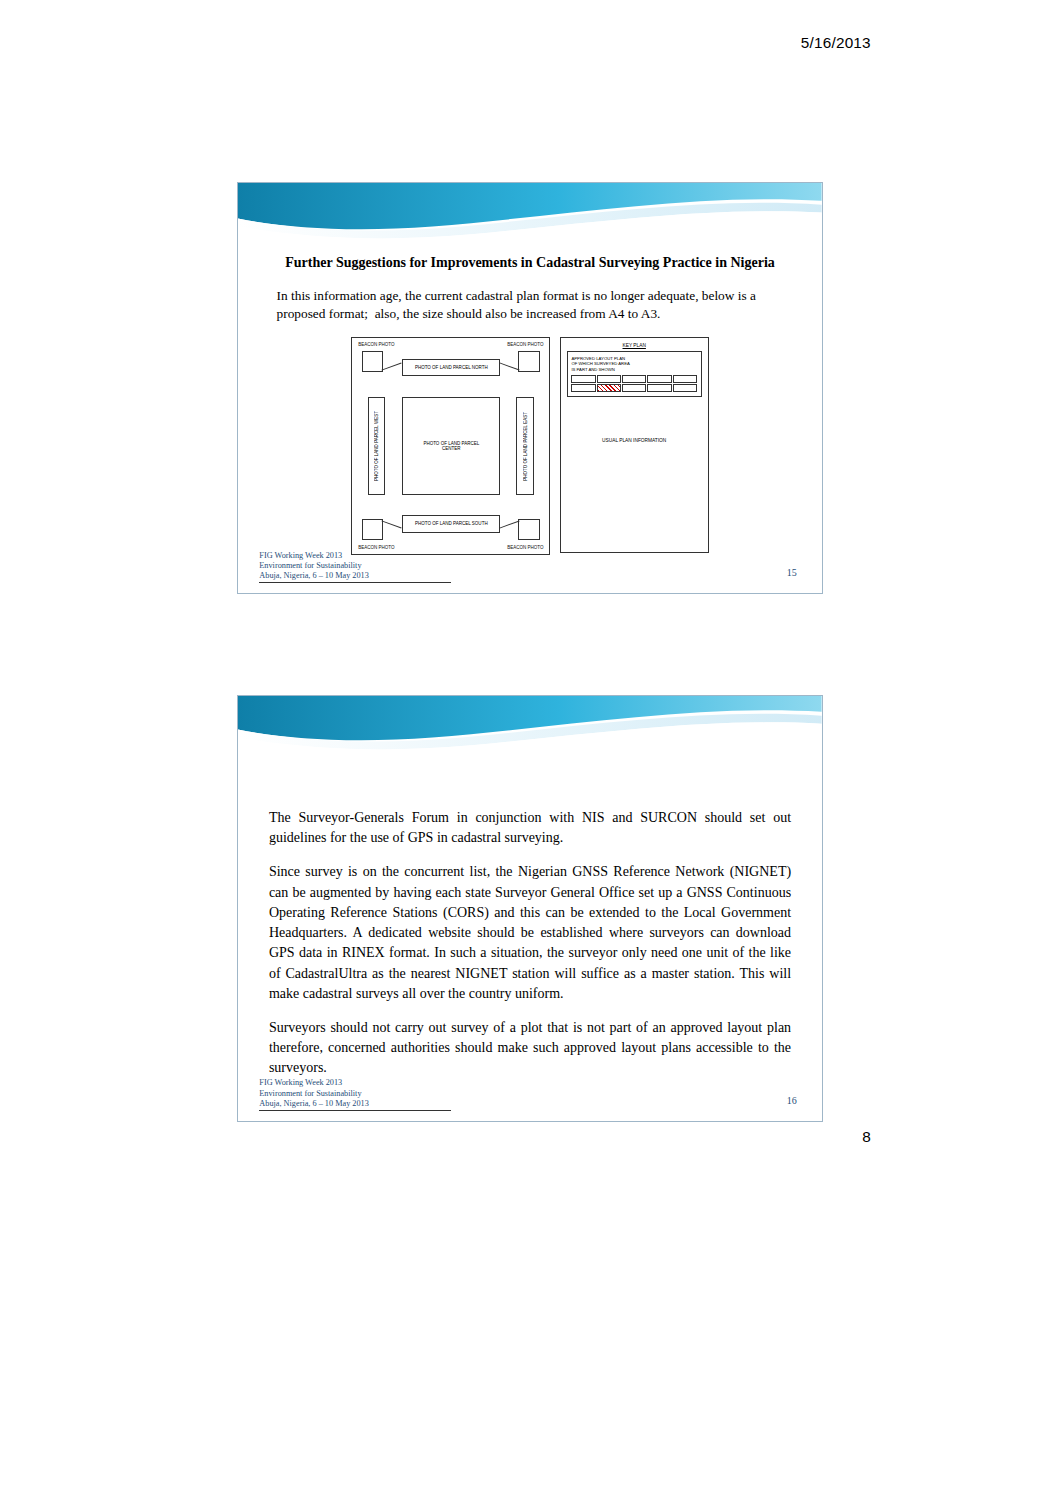5/16/2013
Further Suggestions for Improvements in Cadastral Surveying Practice in Nigeria
In this information age, the current cadastral plan format is no longer adequate, below is a proposed format; also, the size should also be increased from A4 to A3.
BEACON PHOTO BEACON PHOTO BEACON PHOTO BEACON PHOTO
PHOTO OF LAND PARCEL NORTH
PHOTO OF LAND PARCEL SOUTH
PHOTO OF LAND PARCEL WEST
PHOTO OF LAND PARCEL EAST
PHOTO OF LAND PARCEL
CENTER
KEY PLAN
APPROVED LAYOUT PLAN
OF WHICH SURVEYED AREA
IS PART AND SHOWN
USUAL PLAN INFORMATION
FIG Working Week 2013
Environment for Sustainability
Abuja, Nigeria, 6 – 10 May 2013
15
The Surveyor-Generals Forum in conjunction with NIS and SURCON should set out guidelines for the use of GPS in cadastral surveying.
Since survey is on the concurrent list, the Nigerian GNSS Reference Network (NIGNET) can be augmented by having each state Surveyor General Office set up a GNSS Continuous Operating Reference Stations (CORS) and this can be extended to the Local Government Headquarters. A dedicated website should be established where surveyors can download GPS data in RINEX format. In such a situation, the surveyor only need one unit of the like of CadastralUltra as the nearest NIGNET station will suffice as a master station. This will make cadastral surveys all over the country uniform.
Surveyors should not carry out survey of a plot that is not part of an approved layout plan therefore, concerned authorities should make such approved layout plans accessible to the surveyors.
FIG Working Week 2013
Environment for Sustainability
Abuja, Nigeria, 6 – 10 May 2013
16
8